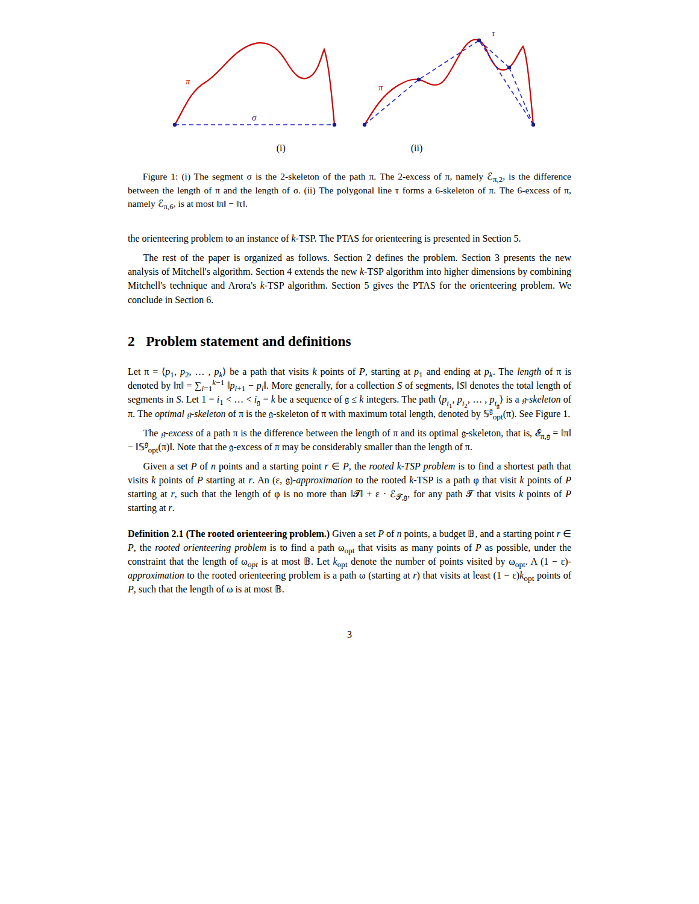π σ π τ
(i)(ii)
Figure 1: (i) The segment σ is the 2-skeleton of the path π. The 2-excess of π, namely ℰπ,2, is the difference between the length of π and the length of σ. (ii) The polygonal line τ forms a 6-skeleton of π. The 6-excess of π, namely ℰπ,6, is at most ‖π‖ − ‖τ‖.
the orienteering problem to an instance of k-TSP. The PTAS for orienteering is presented in Section 5.
The rest of the paper is organized as follows. Section 2 defines the problem. Section 3 presents the new analysis of Mitchell's algorithm. Section 4 extends the new k-TSP algorithm into higher dimensions by combining Mitchell's technique and Arora's k-TSP algorithm. Section 5 gives the PTAS for the orienteering problem. We conclude in Section 6.
2 Problem statement and definitions
Let π = ⟨p1, p2, … , pk⟩ be a path that visits k points of P, starting at p1 and ending at pk. The length of π is denoted by ‖π‖ = ∑i=1k−1 ‖pi+1 − pi‖. More generally, for a collection S of segments, ‖S‖ denotes the total length of segments in S. Let 1 = i1 < … < i𝔤 = k be a sequence of 𝔤 ≤ k integers. The path ⟨pi1, pi2, … , pi𝔤⟩ is a 𝔤-skeleton of π. The optimal 𝔤-skeleton of π is the 𝔤-skeleton of π with maximum total length, denoted by 𝕊𝔤opt(π). See Figure 1.
The 𝔤-excess of a path π is the difference between the length of π and its optimal 𝔤-skeleton, that is, ℰπ,𝔤 = ‖π‖ − ‖𝕊𝔤opt(π)‖. Note that the 𝔤-excess of π may be considerably smaller than the length of π.
Given a set P of n points and a starting point r ∈ P, the rooted k-TSP problem is to find a shortest path that visits k points of P starting at r. An (ε, 𝔤)-approximation to the rooted k-TSP is a path φ that visit k points of P starting at r, such that the length of φ is no more than ‖𝓣‖ + ε · ℰ𝓣,𝔤, for any path 𝓣 that visits k points of P starting at r.
Definition 2.1 (The rooted orienteering problem.) Given a set P of n points, a budget 𝔹, and a starting point r ∈ P, the rooted orienteering problem is to find a path ωopt that visits as many points of P as possible, under the constraint that the length of ωopt is at most 𝔹. Let kopt denote the number of points visited by ωopt. A (1 − ε)-approximation to the rooted orienteering problem is a path ω (starting at r) that visits at least (1 − ε)kopt points of P, such that the length of ω is at most 𝔹.
3